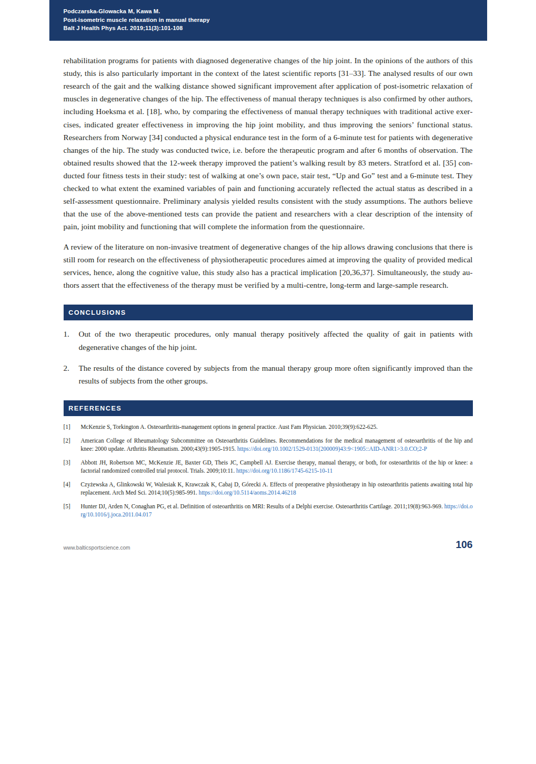Podczarska-Glowacka M, Kawa M.
Post-isometric muscle relaxation in manual therapy
Balt J Health Phys Act. 2019;11(3):101-108
rehabilitation programs for patients with diagnosed degenerative changes of the hip joint. In the opinions of the authors of this study, this is also particularly important in the context of the latest scientific reports [31–33]. The analysed results of our own research of the gait and the walking distance showed significant improvement after application of post-isometric relaxation of muscles in degenerative changes of the hip. The effectiveness of manual therapy techniques is also confirmed by other authors, including Hoeksma et al. [18], who, by comparing the effectiveness of manual therapy techniques with traditional active exercises, indicated greater effectiveness in improving the hip joint mobility, and thus improving the seniors’ functional status. Researchers from Norway [34] conducted a physical endurance test in the form of a 6-minute test for patients with degenerative changes of the hip. The study was conducted twice, i.e. before the therapeutic program and after 6 months of observation. The obtained results showed that the 12-week therapy improved the patient’s walking result by 83 meters. Stratford et al. [35] conducted four fitness tests in their study: test of walking at one’s own pace, stair test, “Up and Go” test and a 6-minute test. They checked to what extent the examined variables of pain and functioning accurately reflected the actual status as described in a self-assessment questionnaire. Preliminary analysis yielded results consistent with the study assumptions. The authors believe that the use of the above-mentioned tests can provide the patient and researchers with a clear description of the intensity of pain, joint mobility and functioning that will complete the information from the questionnaire.
A review of the literature on non-invasive treatment of degenerative changes of the hip allows drawing conclusions that there is still room for research on the effectiveness of physiotherapeutic procedures aimed at improving the quality of provided medical services, hence, along the cognitive value, this study also has a practical implication [20,36,37]. Simultaneously, the study authors assert that the effectiveness of the therapy must be verified by a multi-centre, long-term and large-sample research.
conclusions
Out of the two therapeutic procedures, only manual therapy positively affected the quality of gait in patients with degenerative changes of the hip joint.
The results of the distance covered by subjects from the manual therapy group more often significantly improved than the results of subjects from the other groups.
references
McKenzie S, Torkington A. Osteoarthritis-management options in general practice. Aust Fam Physician. 2010;39(9):622-625.
American College of Rheumatology Subcommittee on Osteoarthritis Guidelines. Recommendations for the medical management of osteoarthritis of the hip and knee: 2000 update. Arthritis Rheumatism. 2000;43(9):1905-1915. https://doi.org/10.1002/1529-0131(200009)43:9<1905::AID-ANR1>3.0.CO;2-P
Abbott JH, Robertson MC, McKenzie JE, Baxter GD, Theis JC, Campbell AJ. Exercise therapy, manual therapy, or both, for osteoarthritis of the hip or knee: a factorial randomized controlled trial protocol. Trials. 2009;10:11. https://doi.org/10.1186/1745-6215-10-11
Czyżewska A, Glinkowski W, Walesiak K, Krawczak K, Cabaj D, Górecki A. Effects of preoperative physiotherapy in hip osteoarthritis patients awaiting total hip replacement. Arch Med Sci. 2014;10(5):985-991. https://doi.org/10.5114/aoms.2014.46218
Hunter DJ, Arden N, Conaghan PG, et al. Definition of osteoarthritis on MRI: Results of a Delphi exercise. Osteoarthritis Cartilage. 2011;19(8):963-969. https://doi.org/10.1016/j.joca.2011.04.017
www.balticsportscience.com
106